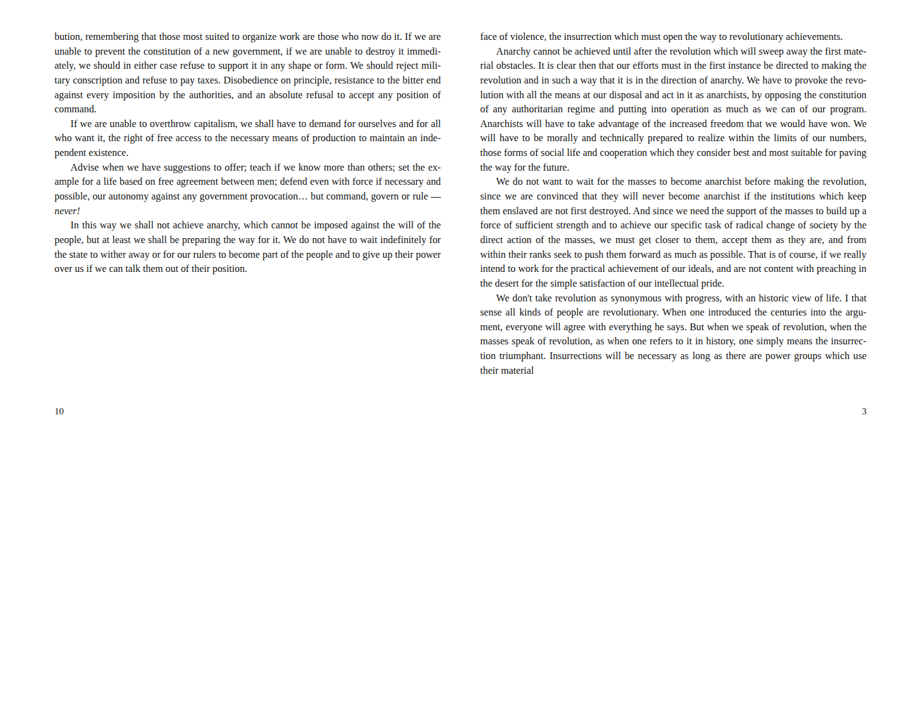bution, remembering that those most suited to organize work are those who now do it. If we are unable to prevent the constitution of a new government, if we are unable to destroy it immediately, we should in either case refuse to support it in any shape or form. We should reject military conscription and refuse to pay taxes. Disobedience on principle, resistance to the bitter end against every imposition by the authorities, and an absolute refusal to accept any position of command.
If we are unable to overthrow capitalism, we shall have to demand for ourselves and for all who want it, the right of free access to the necessary means of production to maintain an independent existence.
Advise when we have suggestions to offer; teach if we know more than others; set the example for a life based on free agreement between men; defend even with force if necessary and possible, our autonomy against any government provocation… but command, govern or rule — never!
In this way we shall not achieve anarchy, which cannot be imposed against the will of the people, but at least we shall be preparing the way for it. We do not have to wait indefinitely for the state to wither away or for our rulers to become part of the people and to give up their power over us if we can talk them out of their position.
10
face of violence, the insurrection which must open the way to revolutionary achievements.
Anarchy cannot be achieved until after the revolution which will sweep away the first material obstacles. It is clear then that our efforts must in the first instance be directed to making the revolution and in such a way that it is in the direction of anarchy. We have to provoke the revolution with all the means at our disposal and act in it as anarchists, by opposing the constitution of any authoritarian regime and putting into operation as much as we can of our program. Anarchists will have to take advantage of the increased freedom that we would have won. We will have to be morally and technically prepared to realize within the limits of our numbers, those forms of social life and cooperation which they consider best and most suitable for paving the way for the future.
We do not want to wait for the masses to become anarchist before making the revolution, since we are convinced that they will never become anarchist if the institutions which keep them enslaved are not first destroyed. And since we need the support of the masses to build up a force of sufficient strength and to achieve our specific task of radical change of society by the direct action of the masses, we must get closer to them, accept them as they are, and from within their ranks seek to push them forward as much as possible. That is of course, if we really intend to work for the practical achievement of our ideals, and are not content with preaching in the desert for the simple satisfaction of our intellectual pride.
We don't take revolution as synonymous with progress, with an historic view of life. I that sense all kinds of people are revolutionary. When one introduced the centuries into the argument, everyone will agree with everything he says. But when we speak of revolution, when the masses speak of revolution, as when one refers to it in history, one simply means the insurrection triumphant. Insurrections will be necessary as long as there are power groups which use their material
3